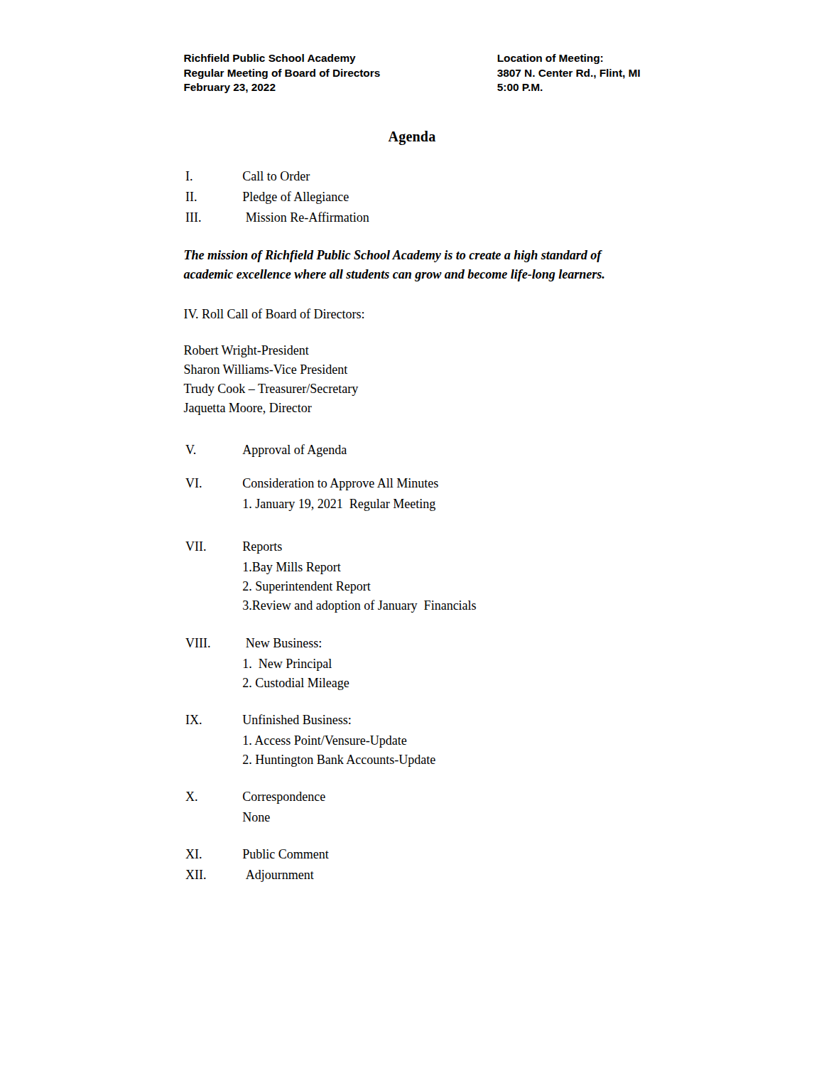Richfield Public School Academy
Regular Meeting of Board of Directors
February 23, 2022
Location of Meeting:
3807 N. Center Rd., Flint, MI
5:00 P.M.
Agenda
I. Call to Order
II. Pledge of Allegiance
III. Mission Re-Affirmation
The mission of Richfield Public School Academy is to create a high standard of academic excellence where all students can grow and become life-long learners.
IV. Roll Call of Board of Directors:
Robert Wright-President
Sharon Williams-Vice President
Trudy Cook – Treasurer/Secretary
Jaquetta Moore, Director
V. Approval of Agenda
VI. Consideration to Approve All Minutes
1. January 19, 2021 Regular Meeting
VII. Reports
1.Bay Mills Report
2. Superintendent Report
3.Review and adoption of January Financials
VIII. New Business:
1. New Principal
2. Custodial Mileage
IX. Unfinished Business:
1. Access Point/Vensure-Update
2. Huntington Bank Accounts-Update
X. Correspondence
None
XI. Public Comment
XII. Adjournment